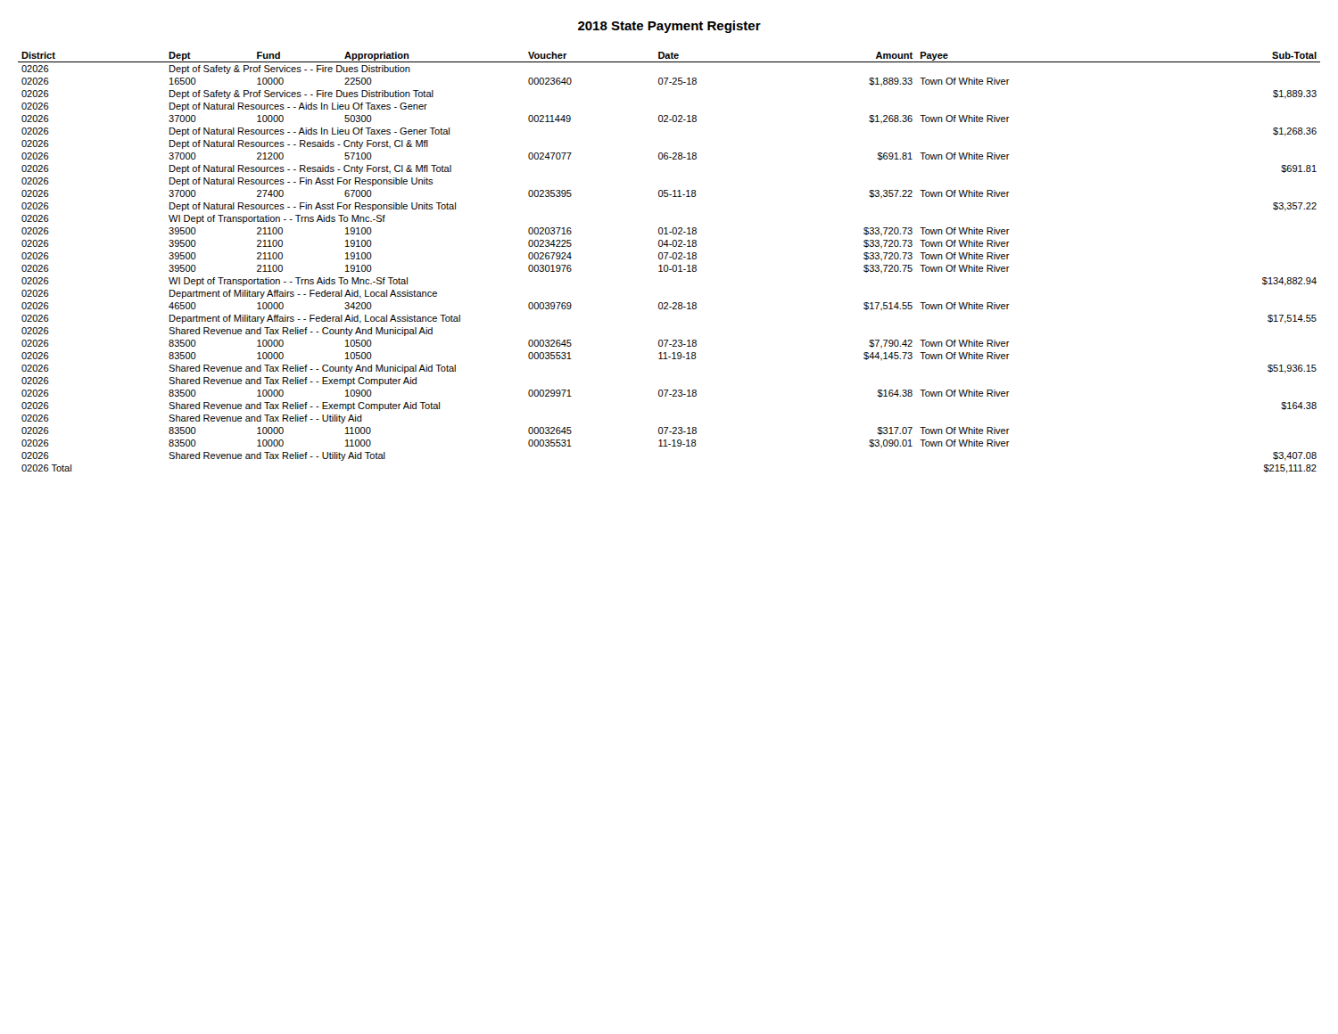2018 State Payment Register
| District | Dept | Fund | Appropriation | Voucher | Date | Amount | Payee | Sub-Total |
| --- | --- | --- | --- | --- | --- | --- | --- | --- |
| 02026 | Dept of Safety & Prof Services - - Fire Dues Distribution | |
| 02026 | 16500 | 10000 | 22500 | 00023640 | 07-25-18 | $1,889.33 | Town Of White River | |
| 02026 | Dept of Safety & Prof Services - - Fire Dues Distribution Total | $1,889.33 |
| 02026 | Dept of Natural Resources - - Aids In Lieu Of Taxes - Gener | |
| 02026 | 37000 | 10000 | 50300 | 00211449 | 02-02-18 | $1,268.36 | Town Of White River | |
| 02026 | Dept of Natural Resources - - Aids In Lieu Of Taxes - Gener Total | $1,268.36 |
| 02026 | Dept of Natural Resources - - Resaids - Cnty Forst, Cl & Mfl | |
| 02026 | 37000 | 21200 | 57100 | 00247077 | 06-28-18 | $691.81 | Town Of White River | |
| 02026 | Dept of Natural Resources - - Resaids - Cnty Forst, Cl & Mfl Total | $691.81 |
| 02026 | Dept of Natural Resources - - Fin Asst For Responsible Units | |
| 02026 | 37000 | 27400 | 67000 | 00235395 | 05-11-18 | $3,357.22 | Town Of White River | |
| 02026 | Dept of Natural Resources - - Fin Asst For Responsible Units Total | $3,357.22 |
| 02026 | WI Dept of Transportation - - Trns Aids To Mnc.-Sf | |
| 02026 | 39500 | 21100 | 19100 | 00203716 | 01-02-18 | $33,720.73 | Town Of White River | |
| 02026 | 39500 | 21100 | 19100 | 00234225 | 04-02-18 | $33,720.73 | Town Of White River | |
| 02026 | 39500 | 21100 | 19100 | 00267924 | 07-02-18 | $33,720.73 | Town Of White River | |
| 02026 | 39500 | 21100 | 19100 | 00301976 | 10-01-18 | $33,720.75 | Town Of White River | |
| 02026 | WI Dept of Transportation - - Trns Aids To Mnc.-Sf Total | $134,882.94 |
| 02026 | Department of Military Affairs - - Federal Aid, Local Assistance | |
| 02026 | 46500 | 10000 | 34200 | 00039769 | 02-28-18 | $17,514.55 | Town Of White River | |
| 02026 | Department of Military Affairs - - Federal Aid, Local Assistance Total | $17,514.55 |
| 02026 | Shared Revenue and Tax Relief - - County And Municipal Aid | |
| 02026 | 83500 | 10000 | 10500 | 00032645 | 07-23-18 | $7,790.42 | Town Of White River | |
| 02026 | 83500 | 10000 | 10500 | 00035531 | 11-19-18 | $44,145.73 | Town Of White River | |
| 02026 | Shared Revenue and Tax Relief - - County And Municipal Aid Total | $51,936.15 |
| 02026 | Shared Revenue and Tax Relief - - Exempt Computer Aid | |
| 02026 | 83500 | 10000 | 10900 | 00029971 | 07-23-18 | $164.38 | Town Of White River | |
| 02026 | Shared Revenue and Tax Relief - - Exempt Computer Aid Total | $164.38 |
| 02026 | Shared Revenue and Tax Relief - - Utility Aid | |
| 02026 | 83500 | 10000 | 11000 | 00032645 | 07-23-18 | $317.07 | Town Of White River | |
| 02026 | 83500 | 10000 | 11000 | 00035531 | 11-19-18 | $3,090.01 | Town Of White River | |
| 02026 | Shared Revenue and Tax Relief - - Utility Aid Total | $3,407.08 |
| 02026 Total | | $215,111.82 |